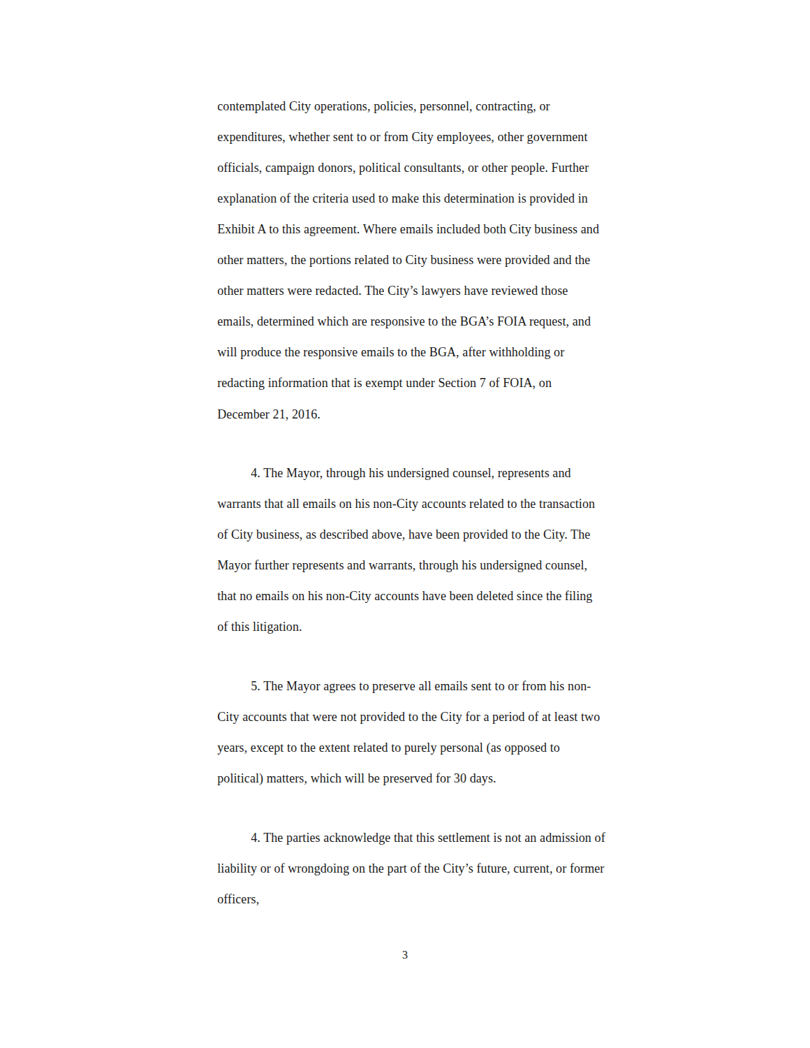contemplated City operations, policies, personnel, contracting, or expenditures, whether sent to or from City employees, other government officials, campaign donors, political consultants, or other people. Further explanation of the criteria used to make this determination is provided in Exhibit A to this agreement. Where emails included both City business and other matters, the portions related to City business were provided and the other matters were redacted. The City’s lawyers have reviewed those emails, determined which are responsive to the BGA’s FOIA request, and will produce the responsive emails to the BGA, after withholding or redacting information that is exempt under Section 7 of FOIA, on December 21, 2016.
4. The Mayor, through his undersigned counsel, represents and warrants that all emails on his non-City accounts related to the transaction of City business, as described above, have been provided to the City. The Mayor further represents and warrants, through his undersigned counsel, that no emails on his non-City accounts have been deleted since the filing of this litigation.
5. The Mayor agrees to preserve all emails sent to or from his non-City accounts that were not provided to the City for a period of at least two years, except to the extent related to purely personal (as opposed to political) matters, which will be preserved for 30 days.
4. The parties acknowledge that this settlement is not an admission of liability or of wrongdoing on the part of the City’s future, current, or former officers,
3